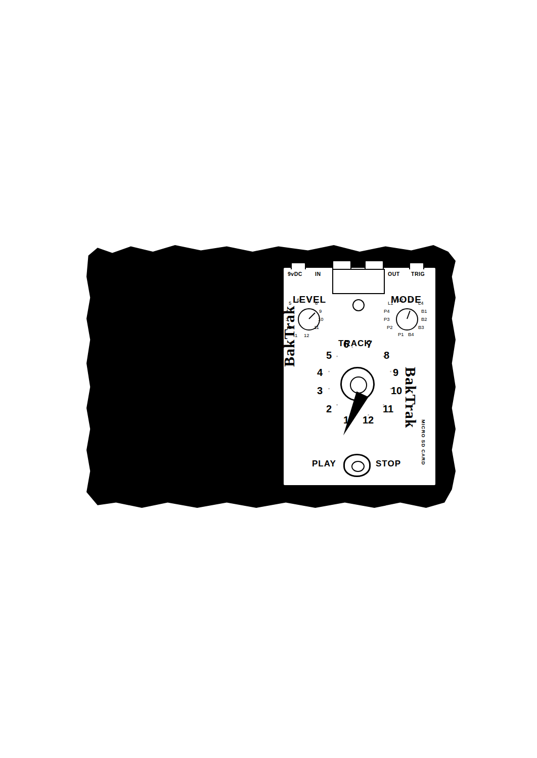BakTrak – Has been developed with a retro feel by musicians for musicians. It has a track selector that’s so simple even when you are wishing you had practiced with the pedal just one more time, don't worry, you just can't get it wrong !!
BakTrak – Comes with a simple guide telling you that your backing tracks are held on a Memory card, you can setup the output volume and choose one of three modes to play your MP3 tracks in …….. hit the foot switch and you are rocking.
BakTrak – Also comes with a set of demo tracks to get you up and working instantly.
9vDC IN OUT TRIG
LEVEL
1 2 3 4 5 6 7 8 9 10 11 12
MODE
L1 L2 L3 L4 B1 B2 B3 B4 P1 P2 P3 P4
TRACK
1 2 3 4 5 6 7 8 9 10 11 12 ◦ ◦ ◦ ◦ ◦ ◦ ◦ ◦ ◦ ◦ ◦ ◦
BakTrak
BakTrak
MICRO SD CARD
PLAY
STOP
2